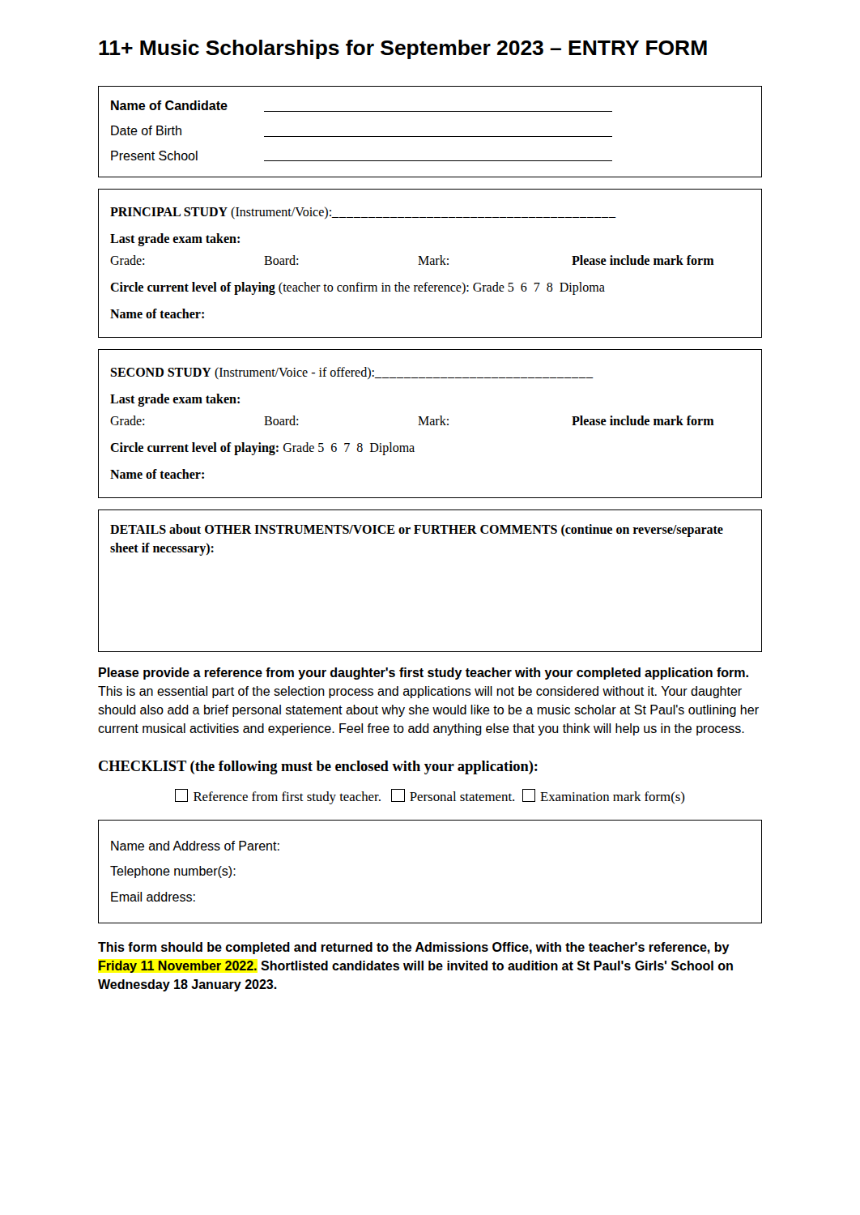11+ Music Scholarships for September 2023 – ENTRY FORM
Name of Candidate
Date of Birth
Present School
PRINCIPAL STUDY (Instrument/Voice):_______________________________________
Last grade exam taken:
Grade: Board: Mark: Please include mark form
Circle current level of playing (teacher to confirm in the reference): Grade 5 6 7 8 Diploma
Name of teacher:
SECOND STUDY (Instrument/Voice - if offered):______________________________
Last grade exam taken:
Grade: Board: Mark: Please include mark form
Circle current level of playing: Grade 5 6 7 8 Diploma
Name of teacher:
DETAILS about OTHER INSTRUMENTS/VOICE or FURTHER COMMENTS (continue on reverse/separate sheet if necessary):
Please provide a reference from your daughter's first study teacher with your completed application form. This is an essential part of the selection process and applications will not be considered without it. Your daughter should also add a brief personal statement about why she would like to be a music scholar at St Paul's outlining her current musical activities and experience. Feel free to add anything else that you think will help us in the process.
CHECKLIST (the following must be enclosed with your application):
Reference from first study teacher. Personal statement. Examination mark form(s)
Name and Address of Parent:
Telephone number(s):
Email address:
This form should be completed and returned to the Admissions Office, with the teacher's reference, by Friday 11 November 2022. Shortlisted candidates will be invited to audition at St Paul's Girls' School on Wednesday 18 January 2023.